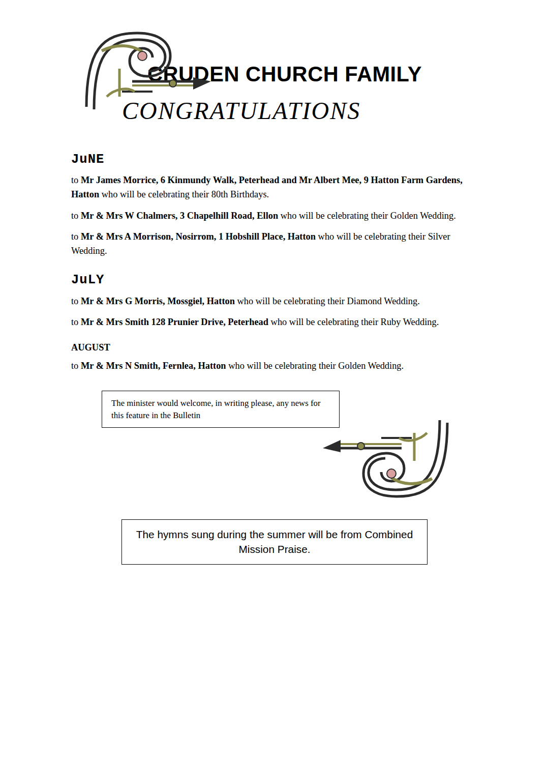CRUDEN CHURCH FAMILY
CONGRATULATIONS
JuNE
to Mr James Morrice, 6 Kinmundy Walk, Peterhead and Mr Albert Mee, 9 Hatton Farm Gardens, Hatton who will be celebrating their 80th Birthdays.
to Mr & Mrs W Chalmers, 3 Chapelhill Road, Ellon who will be celebrating their Golden Wedding.
to Mr & Mrs A Morrison, Nosirrom, 1 Hobshill Place, Hatton who will be celebrating their Silver Wedding.
JuLY
to Mr & Mrs G Morris, Mossgiel, Hatton who will be celebrating their Diamond Wedding.
to Mr & Mrs Smith 128 Prunier Drive, Peterhead who will be celebrating their Ruby Wedding.
AUGUST
to Mr & Mrs N Smith, Fernlea, Hatton who will be celebrating their Golden Wedding.
The minister would welcome, in writing please, any news for this feature in the Bulletin
The hymns sung during the summer will be from Combined Mission Praise.